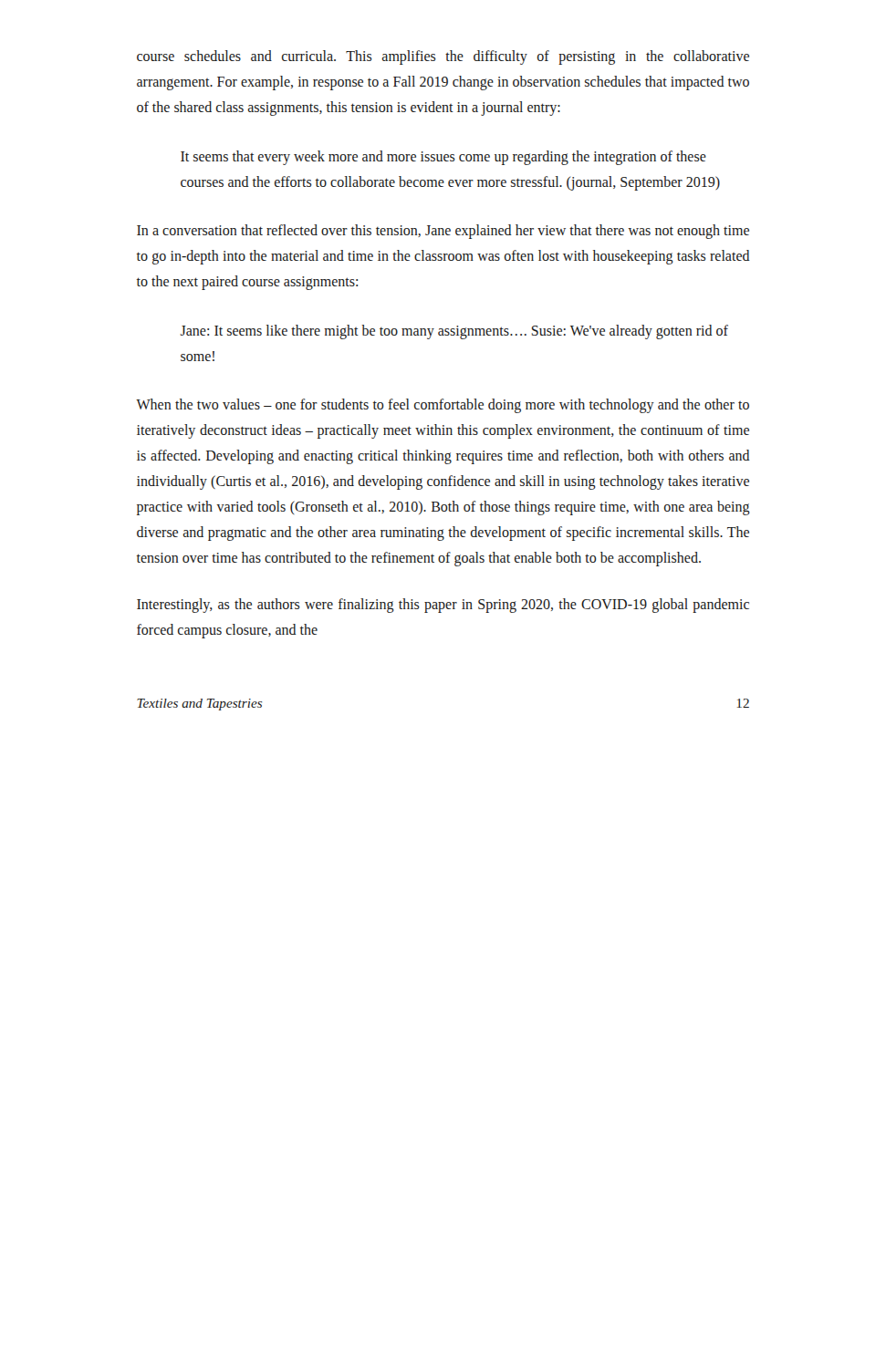course schedules and curricula. This amplifies the difficulty of persisting in the collaborative arrangement. For example, in response to a Fall 2019 change in observation schedules that impacted two of the shared class assignments, this tension is evident in a journal entry:
It seems that every week more and more issues come up regarding the integration of these courses and the efforts to collaborate become ever more stressful. (journal, September 2019)
In a conversation that reflected over this tension, Jane explained her view that there was not enough time to go in-depth into the material and time in the classroom was often lost with housekeeping tasks related to the next paired course assignments:
Jane: It seems like there might be too many assignments…. Susie: We've already gotten rid of some!
When the two values – one for students to feel comfortable doing more with technology and the other to iteratively deconstruct ideas – practically meet within this complex environment, the continuum of time is affected. Developing and enacting critical thinking requires time and reflection, both with others and individually (Curtis et al., 2016), and developing confidence and skill in using technology takes iterative practice with varied tools (Gronseth et al., 2010). Both of those things require time, with one area being diverse and pragmatic and the other area ruminating the development of specific incremental skills. The tension over time has contributed to the refinement of goals that enable both to be accomplished.
Interestingly, as the authors were finalizing this paper in Spring 2020, the COVID-19 global pandemic forced campus closure, and the
Textiles and Tapestries 12